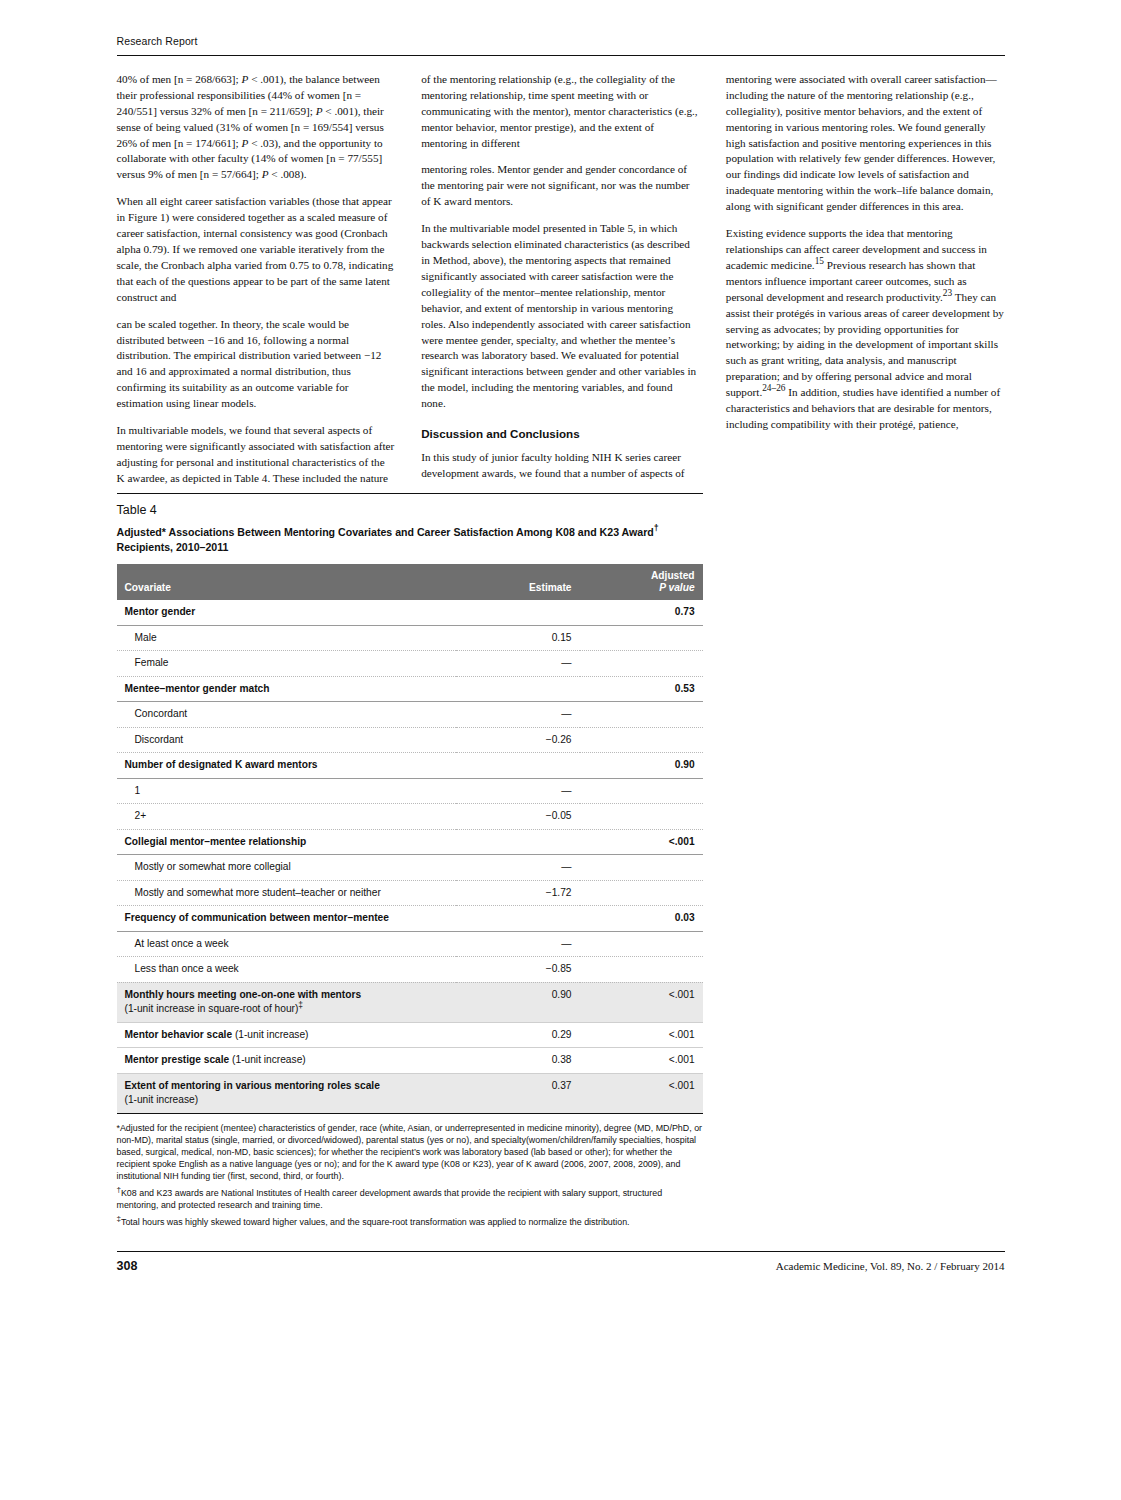Research Report
40% of men [n = 268/663]; P < .001), the balance between their professional responsibilities (44% of women [n = 240/551] versus 32% of men [n = 211/659]; P < .001), their sense of being valued (31% of women [n = 169/554] versus 26% of men [n = 174/661]; P < .03), and the opportunity to collaborate with other faculty (14% of women [n = 77/555] versus 9% of men [n = 57/664]; P < .008).
When all eight career satisfaction variables (those that appear in Figure 1) were considered together as a scaled measure of career satisfaction, internal consistency was good (Cronbach alpha 0.79). If we removed one variable iteratively from the scale, the Cronbach alpha varied from 0.75 to 0.78, indicating that each of the questions appear to be part of the same latent construct and
can be scaled together. In theory, the scale would be distributed between −16 and 16, following a normal distribution. The empirical distribution varied between −12 and 16 and approximated a normal distribution, thus confirming its suitability as an outcome variable for estimation using linear models.
In multivariable models, we found that several aspects of mentoring were significantly associated with satisfaction after adjusting for personal and institutional characteristics of the K awardee, as depicted in Table 4. These included the nature of the mentoring relationship (e.g., the collegiality of the mentoring relationship, time spent meeting with or communicating with the mentor), mentor characteristics (e.g., mentor behavior, mentor prestige), and the extent of mentoring in different
mentoring roles. Mentor gender and gender concordance of the mentoring pair were not significant, nor was the number of K award mentors.
In the multivariable model presented in Table 5, in which backwards selection eliminated characteristics (as described in Method, above), the mentoring aspects that remained significantly associated with career satisfaction were the collegiality of the mentor–mentee relationship, mentor behavior, and extent of mentorship in various mentoring roles. Also independently associated with career satisfaction were mentee gender, specialty, and whether the mentee’s research was laboratory based. We evaluated for potential significant interactions between gender and other variables in the model, including the mentoring variables, and found none.
Discussion and Conclusions
In this study of junior faculty holding NIH K series career development awards, we found that a number of aspects of mentoring were associated with overall career satisfaction—including the nature of the mentoring relationship (e.g., collegiality), positive mentor behaviors, and the extent of mentoring in various mentoring roles. We found generally high satisfaction and positive mentoring experiences in this population with relatively few gender differences. However, our findings did indicate low levels of satisfaction and inadequate mentoring within the work–life balance domain, along with significant gender differences in this area.
Existing evidence supports the idea that mentoring relationships can affect career development and success in academic medicine.15 Previous research has shown that mentors influence important career outcomes, such as personal development and research productivity.23 They can assist their protégés in various areas of career development by serving as advocates; by providing opportunities for networking; by aiding in the development of important skills such as grant writing, data analysis, and manuscript preparation; and by offering personal advice and moral support.24–26 In addition, studies have identified a number of characteristics and behaviors that are desirable for mentors, including compatibility with their protégé, patience,
Table 4
Adjusted* Associations Between Mentoring Covariates and Career Satisfaction Among K08 and K23 Award† Recipients, 2010–2011
| Covariate | Estimate | Adjusted P value |
| --- | --- | --- |
| Mentor gender | | 0.73 |
| Male | 0.15 | |
| Female | — | |
| Mentee–mentor gender match | | 0.53 |
| Concordant | — | |
| Discordant | −0.26 | |
| Number of designated K award mentors | | 0.90 |
| 1 | — | |
| 2+ | −0.05 | |
| Collegial mentor–mentee relationship | | <.001 |
| Mostly or somewhat more collegial | — | |
| Mostly and somewhat more student–teacher or neither | −1.72 | |
| Frequency of communication between mentor–mentee | | 0.03 |
| At least once a week | — | |
| Less than once a week | −0.85 | |
| Monthly hours meeting one-on-one with mentors (1-unit increase in square-root of hour) ‡ | 0.90 | <.001 |
| Mentor behavior scale (1-unit increase) | 0.29 | <.001 |
| Mentor prestige scale (1-unit increase) | 0.38 | <.001 |
| Extent of mentoring in various mentoring roles scale (1-unit increase) | 0.37 | <.001 |
*Adjusted for the recipient (mentee) characteristics of gender, race (white, Asian, or underrepresented in medicine minority), degree (MD, MD/PhD, or non-MD), marital status (single, married, or divorced/widowed), parental status (yes or no), and specialty(women/children/family specialties, hospital based, surgical, medical, non-MD, basic sciences); for whether the recipient’s work was laboratory based (lab based or other); for whether the recipient spoke English as a native language (yes or no); and for the K award type (K08 or K23), year of K award (2006, 2007, 2008, 2009), and institutional NIH funding tier (first, second, third, or fourth).
†K08 and K23 awards are National Institutes of Health career development awards that provide the recipient with salary support, structured mentoring, and protected research and training time.
‡Total hours was highly skewed toward higher values, and the square-root transformation was applied to normalize the distribution.
308
Academic Medicine, Vol. 89, No. 2 / February 2014